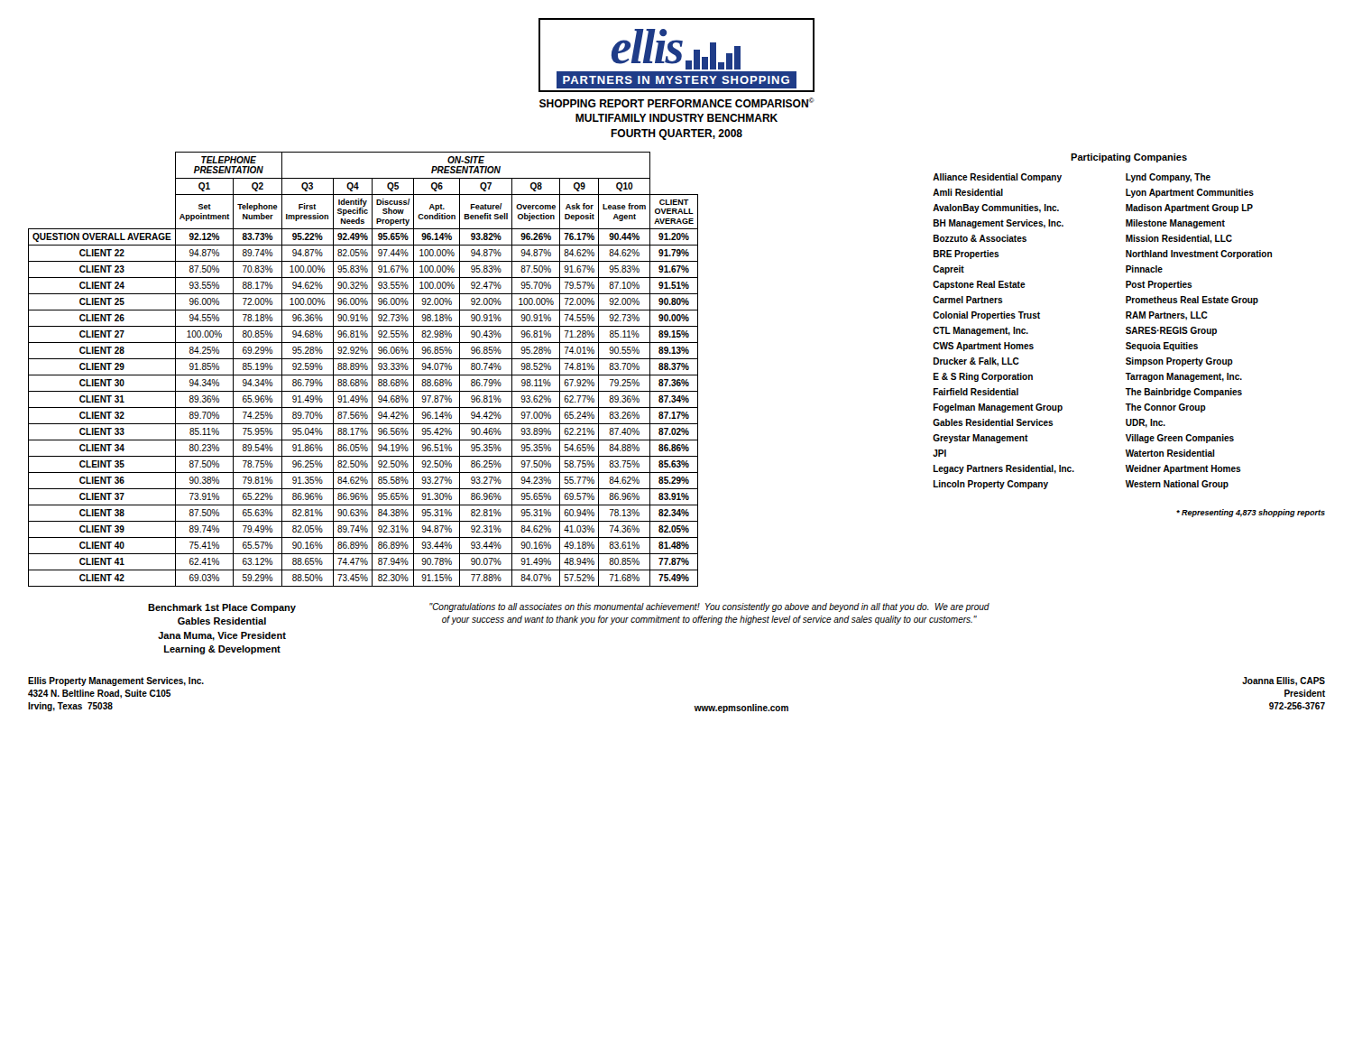ellis
PARTNERS IN MYSTERY SHOPPING
SHOPPING REPORT PERFORMANCE COMPARISON©
MULTIFAMILY INDUSTRY BENCHMARK
FOURTH QUARTER, 2008
| / / TELEPHONE PRESENTATION / ON-SITE PRESENTATION / / / / Q1 / Q2 / Q3 / Q4 / Q5 / Q6 / Q7 / Q8 / Q9 / Q10 / / / / Set Appointment / Telephone Number / First Impression / Identify Specific Needs / Discuss/ Show Property / Apt. Condition / Feature/ Benefit Sell / Overcome Objection / Ask for Deposit / Lease from Agent / CLIENT OVERALL AVERAGE / / QUESTION OVERALL AVERAGE / 92.12% / 83.73% / 95.22% / 92.49% / 95.65% / 96.14% / 93.82% / 96.26% / 76.17% / 90.44% / 91.20% / / CLIENT 22 / 94.87% / 89.74% / 94.87% / 82.05% / 97.44% / 100.00% / 94.87% / 94.87% / 84.62% / 84.62% / 91.79% / / CLIENT 23 / 87.50% / 70.83% / 100.00% / 95.83% / 91.67% / 100.00% / 95.83% / 87.50% / 91.67% / 95.83% / 91.67% / / CLIENT 24 / 93.55% / 88.17% / 94.62% / 90.32% / 93.55% / 100.00% / 92.47% / 95.70% / 79.57% / 87.10% / 91.51% / / CLIENT 25 / 96.00% / 72.00% / 100.00% / 96.00% / 96.00% / 92.00% / 92.00% / 100.00% / 72.00% / 92.00% / 90.80% / / CLIENT 26 / 94.55% / 78.18% / 96.36% / 90.91% / 92.73% / 98.18% / 90.91% / 90.91% / 74.55% / 92.73% / 90.00% / / CLIENT 27 / 100.00% / 80.85% / 94.68% / 96.81% / 92.55% / 82.98% / 90.43% / 96.81% / 71.28% / 85.11% / 89.15% / / CLIENT 28 / 84.25% / 69.29% / 95.28% / 92.92% / 96.06% / 96.85% / 96.85% / 95.28% / 74.01% / 90.55% / 89.13% / / CLIENT 29 / 91.85% / 85.19% / 92.59% / 88.89% / 93.33% / 94.07% / 80.74% / 98.52% / 74.81% / 83.70% / 88.37% / / CLIENT 30 / 94.34% / 94.34% / 86.79% / 88.68% / 88.68% / 88.68% / 86.79% / 98.11% / 67.92% / 79.25% / 87.36% / / CLIENT 31 / 89.36% / 65.96% / 91.49% / 91.49% / 94.68% / 97.87% / 96.81% / 93.62% / 62.77% / 89.36% / 87.34% / / CLIENT 32 / 89.70% / 74.25% / 89.70% / 87.56% / 94.42% / 96.14% / 94.42% / 97.00% / 65.24% / 83.26% / 87.17% / / CLIENT 33 / 85.11% / 75.95% / 95.04% / 88.17% / 96.56% / 95.42% / 90.46% / 93.89% / 62.21% / 87.40% / 87.02% / / CLIENT 34 / 80.23% / 89.54% / 91.86% / 86.05% / 94.19% / 96.51% / 95.35% / 95.35% / 54.65% / 84.88% / 86.86% / / CLEINT 35 / 87.50% / 78.75% / 96.25% / 82.50% / 92.50% / 92.50% / 86.25% / 97.50% / 58.75% / 83.75% / 85.63% / / CLIENT 36 / 90.38% / 79.81% / 91.35% / 84.62% / 85.58% / 93.27% / 93.27% / 94.23% / 55.77% / 84.62% / 85.29% / / CLIENT 37 / 73.91% / 65.22% / 86.96% / 86.96% / 95.65% / 91.30% / 86.96% / 95.65% / 69.57% / 86.96% / 83.91% / / CLIENT 38 / 87.50% / 65.63% / 82.81% / 90.63% / 84.38% / 95.31% / 82.81% / 95.31% / 60.94% / 78.13% / 82.34% / / CLIENT 39 / 89.74% / 79.49% / 82.05% / 89.74% / 92.31% / 94.87% / 92.31% / 84.62% / 41.03% / 74.36% / 82.05% / / CLIENT 40 / 75.41% / 65.57% / 90.16% / 86.89% / 86.89% / 93.44% / 93.44% / 90.16% / 49.18% / 83.61% / 81.48% / / CLIENT 41 / 62.41% / 63.12% / 88.65% / 74.47% / 87.94% / 90.78% / 90.07% / 91.49% / 48.94% / 80.85% / 77.87% / / CLIENT 42 / 69.03% / 59.29% / 88.50% / 73.45% / 82.30% / 91.15% / 77.88% / 84.07% / 57.52% / 71.68% / 75.49% / | Participating Companies / Alliance Residential Company / Lynd Company, The / / Amli Residential / Lyon Apartment Communities / / AvalonBay Communities, Inc. / Madison Apartment Group LP / / BH Management Services, Inc. / Milestone Management / / Bozzuto & Associates / Mission Residential, LLC / / BRE Properties / Northland Investment Corporation / / Capreit / Pinnacle / / Capstone Real Estate / Post Properties / / Carmel Partners / Prometheus Real Estate Group / / Colonial Properties Trust / RAM Partners, LLC / / CTL Management, Inc. / SARES·REGIS Group / / CWS Apartment Homes / Sequoia Equities / / Drucker & Falk, LLC / Simpson Property Group / / E & S Ring Corporation / Tarragon Management, Inc. / / Fairfield Residential / The Bainbridge Companies / / Fogelman Management Group / The Connor Group / / Gables Residential Services / UDR, Inc. / / Greystar Management / Village Green Companies / / JPI / Waterton Residential / / Legacy Partners Residential, Inc. / Weidner Apartment Homes / / Lincoln Property Company / Western National Group / * Representing 4,873 shopping reports |
| Benchmark 1st Place Company Gables Residential Jana Muma, Vice President Learning & Development | "Congratulations to all associates on this monumental achievement! You consistently go above and beyond in all that you do. We are proud of your success and want to thank you for your commitment to offering the highest level of service and sales quality to our customers." | |
| Ellis Property Management Services, Inc. 4324 N. Beltline Road, Suite C105 Irving, Texas 75038 | www.epmsonline.com | Joanna Ellis, CAPS President 972-256-3767 |